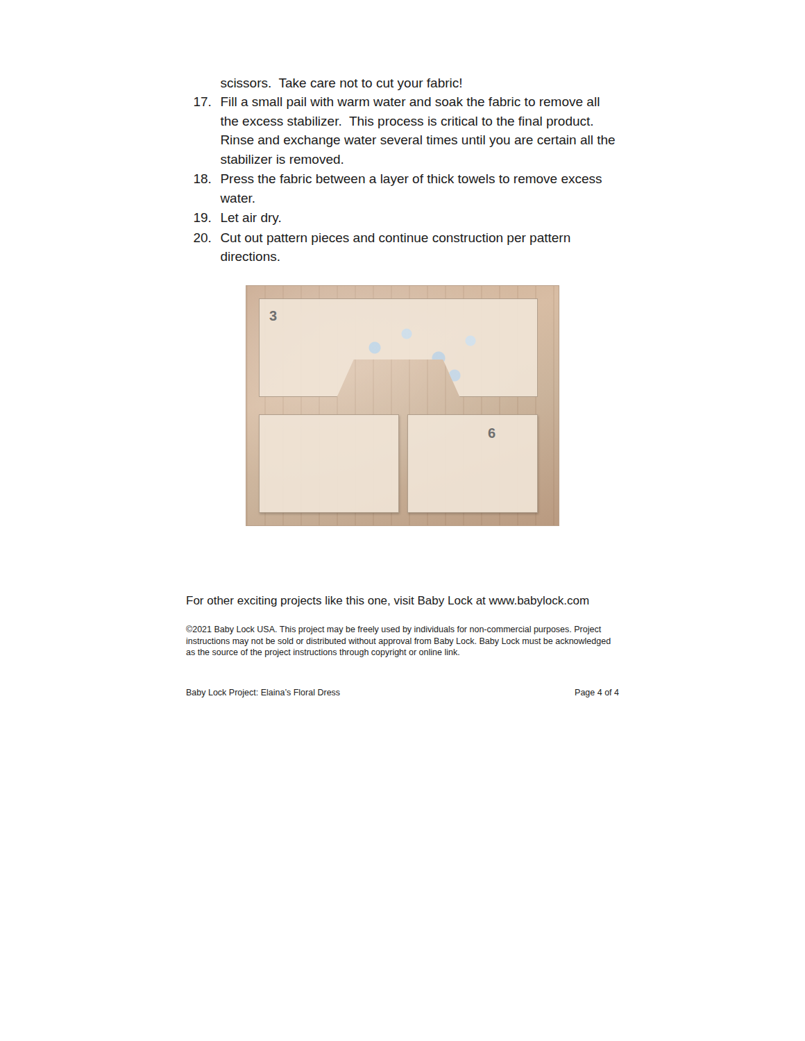scissors. Take care not to cut your fabric!
17. Fill a small pail with warm water and soak the fabric to remove all the excess stabilizer. This process is critical to the final product. Rinse and exchange water several times until you are certain all the stabilizer is removed.
18. Press the fabric between a layer of thick towels to remove excess water.
19. Let air dry.
20. Cut out pattern pieces and continue construction per pattern directions.
3
6
For other exciting projects like this one, visit Baby Lock at www.babylock.com
©2021 Baby Lock USA. This project may be freely used by individuals for non-commercial purposes. Project instructions may not be sold or distributed without approval from Baby Lock. Baby Lock must be acknowledged as the source of the project instructions through copyright or online link.
Baby Lock Project: Elaina’s Floral Dress Page 4 of 4